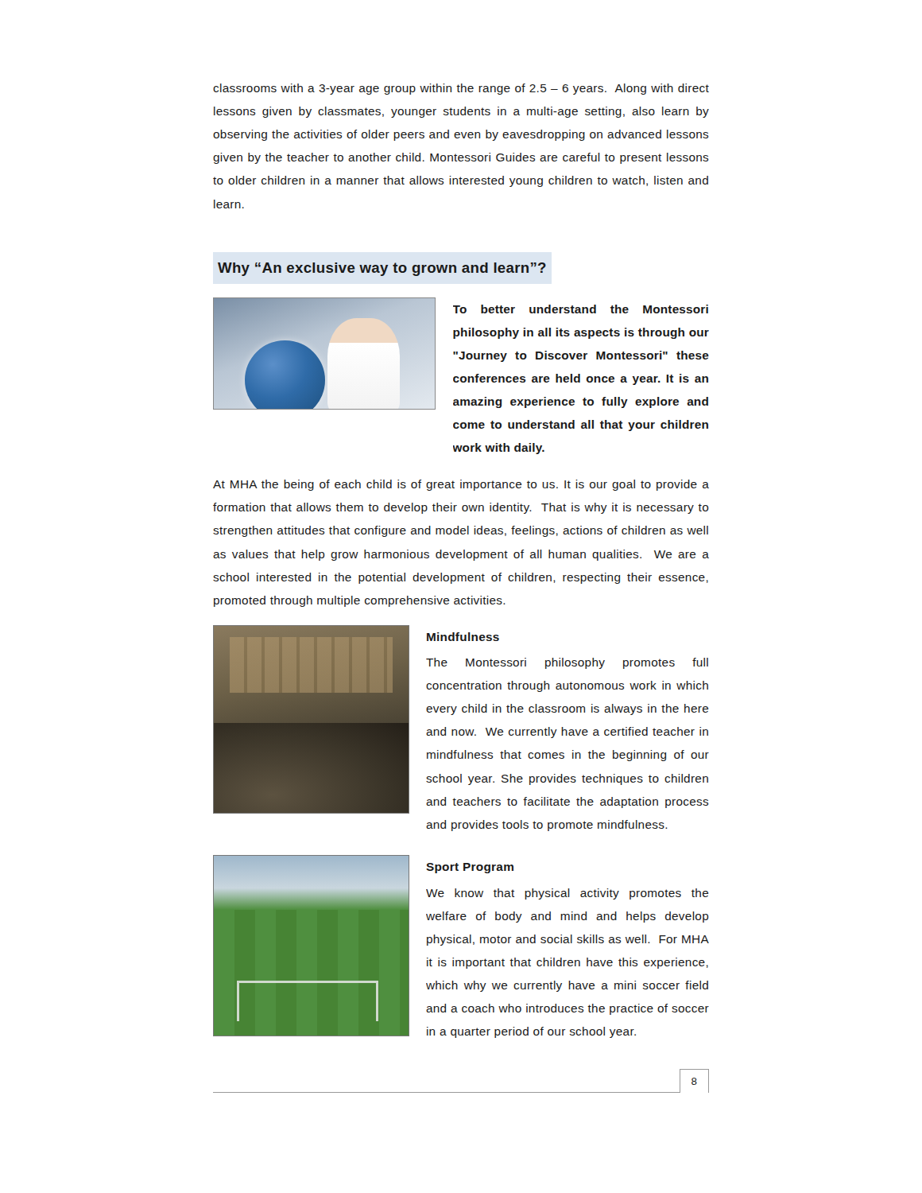classrooms with a 3-year age group within the range of 2.5 – 6 years. Along with direct lessons given by classmates, younger students in a multi-age setting, also learn by observing the activities of older peers and even by eavesdropping on advanced lessons given by the teacher to another child. Montessori Guides are careful to present lessons to older children in a manner that allows interested young children to watch, listen and learn.
Why “An exclusive way to grown and learn”?
To better understand the Montessori philosophy in all its aspects is through our "Journey to Discover Montessori" these conferences are held once a year. It is an amazing experience to fully explore and come to understand all that your children work with daily.
At MHA the being of each child is of great importance to us. It is our goal to provide a formation that allows them to develop their own identity. That is why it is necessary to strengthen attitudes that configure and model ideas, feelings, actions of children as well as values that help grow harmonious development of all human qualities. We are a school interested in the potential development of children, respecting their essence, promoted through multiple comprehensive activities.
Mindfulness
The Montessori philosophy promotes full concentration through autonomous work in which every child in the classroom is always in the here and now. We currently have a certified teacher in mindfulness that comes in the beginning of our school year. She provides techniques to children and teachers to facilitate the adaptation process and provides tools to promote mindfulness.
Sport Program
We know that physical activity promotes the welfare of body and mind and helps develop physical, motor and social skills as well. For MHA it is important that children have this experience, which why we currently have a mini soccer field and a coach who introduces the practice of soccer in a quarter period of our school year.
8